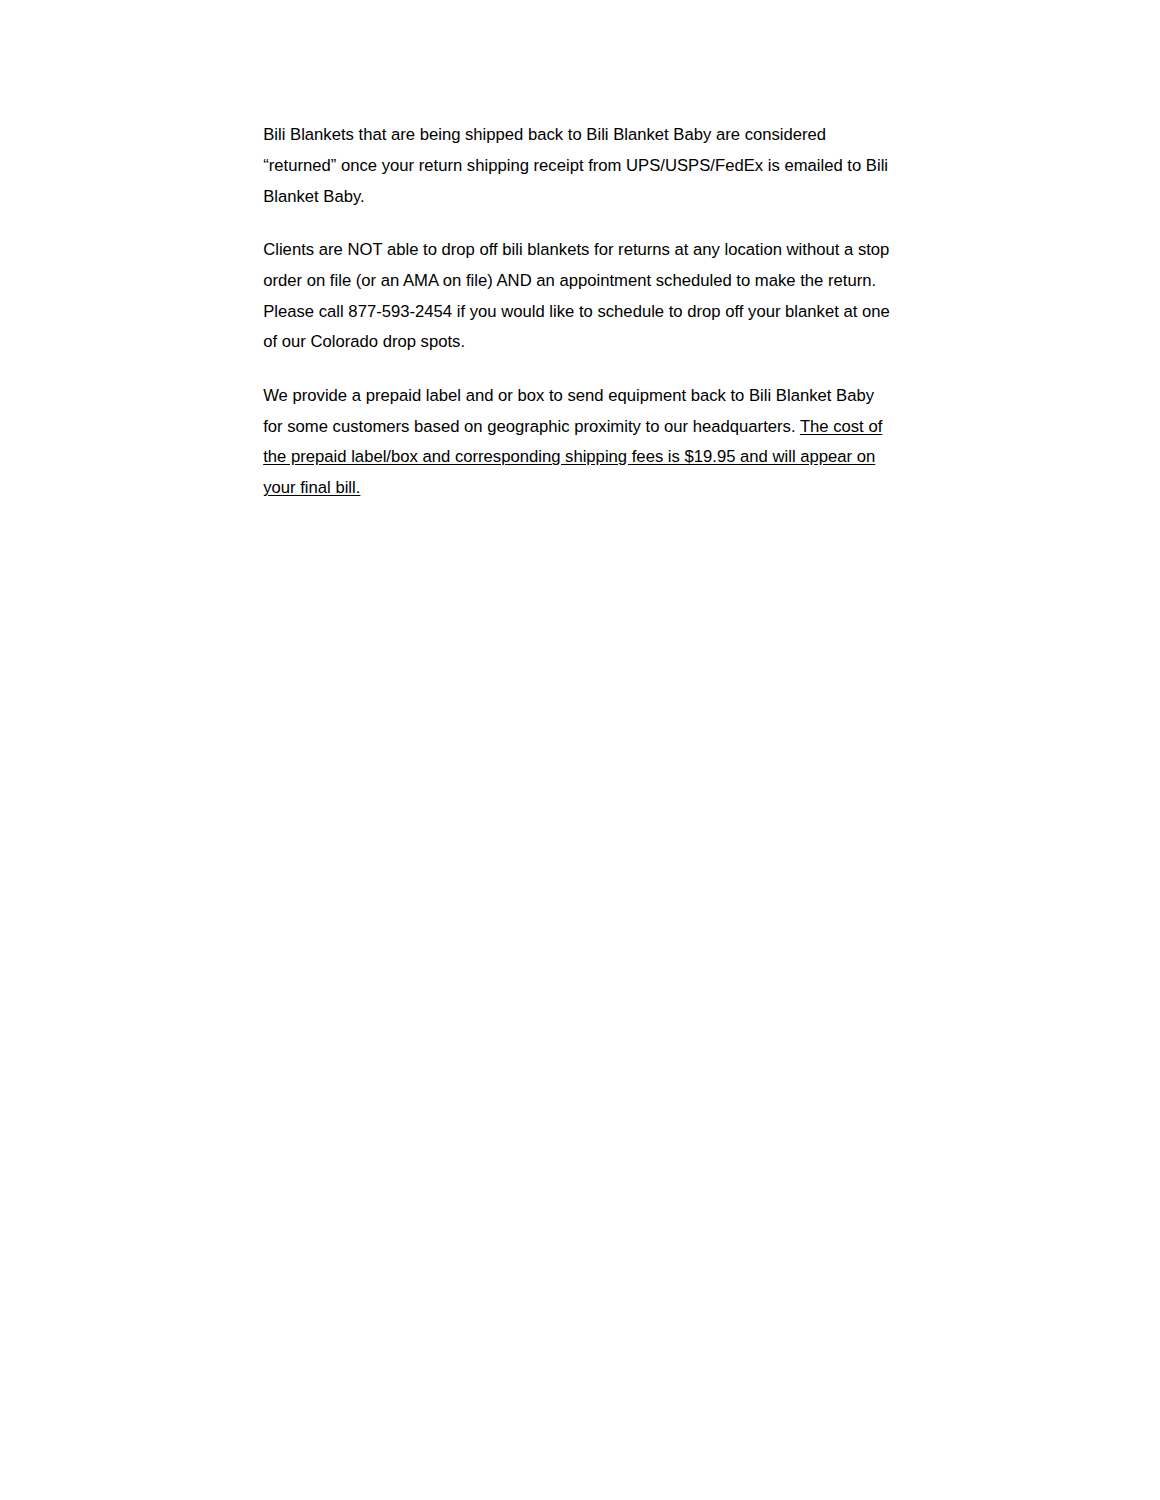Bili Blankets that are being shipped back to Bili Blanket Baby are considered “returned” once your return shipping receipt from UPS/USPS/FedEx is emailed to Bili Blanket Baby.
Clients are NOT able to drop off bili blankets for returns at any location without a stop order on file (or an AMA on file) AND an appointment scheduled to make the return. Please call 877-593-2454 if you would like to schedule to drop off your blanket at one of our Colorado drop spots.
We provide a prepaid label and or box to send equipment back to Bili Blanket Baby for some customers based on geographic proximity to our headquarters. The cost of the prepaid label/box and corresponding shipping fees is $19.95 and will appear on your final bill.